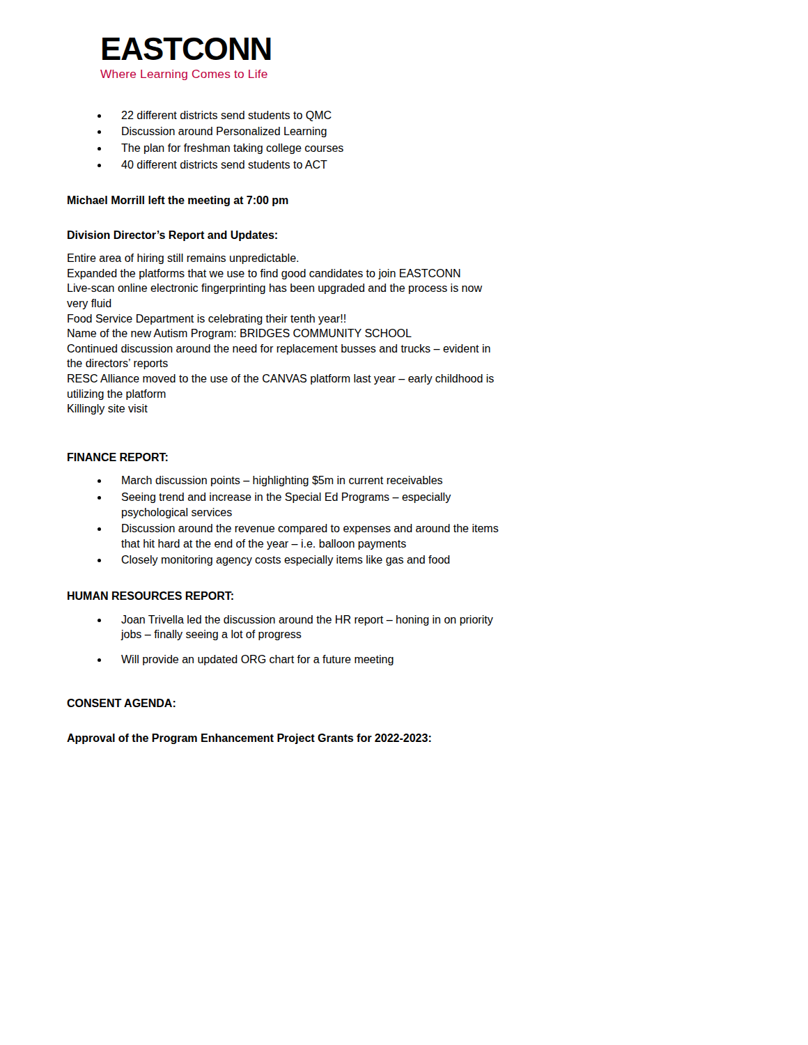EASTCONN
Where Learning Comes to Life
22 different districts send students to QMC
Discussion around Personalized Learning
The plan for freshman taking college courses
40 different districts send students to ACT
Michael Morrill left the meeting at 7:00 pm
Division Director’s Report and Updates:
Entire area of hiring still remains unpredictable.
Expanded the platforms that we use to find good candidates to join EASTCONN
Live-scan online electronic fingerprinting has been upgraded and the process is now very fluid
Food Service Department is celebrating their tenth year!!
Name of the new Autism Program: BRIDGES COMMUNITY SCHOOL
Continued discussion around the need for replacement busses and trucks – evident in the directors’ reports
RESC Alliance moved to the use of the CANVAS platform last year – early childhood is utilizing the platform
Killingly site visit
FINANCE REPORT:
March discussion points – highlighting $5m in current receivables
Seeing trend and increase in the Special Ed Programs – especially psychological services
Discussion around the revenue compared to expenses and around the items that hit hard at the end of the year – i.e. balloon payments
Closely monitoring agency costs especially items like gas and food
HUMAN RESOURCES REPORT:
Joan Trivella led the discussion around the HR report – honing in on priority jobs – finally seeing a lot of progress
Will provide an updated ORG chart for a future meeting
CONSENT AGENDA:
Approval of the Program Enhancement Project Grants for 2022-2023: